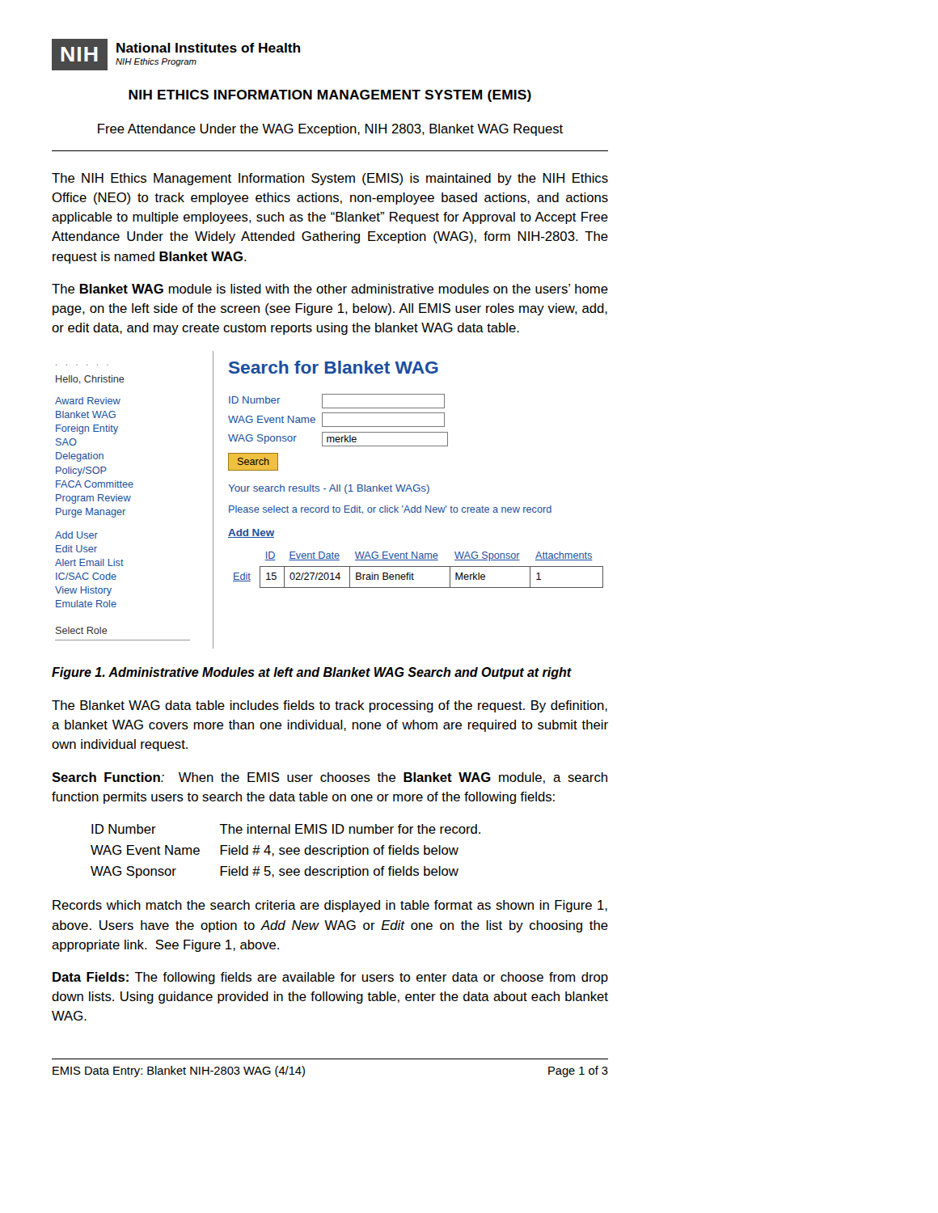NIH
National Institutes of Health
NIH Ethics Program
NIH ETHICS INFORMATION MANAGEMENT SYSTEM (EMIS)
Free Attendance Under the WAG Exception, NIH 2803, Blanket WAG Request
The NIH Ethics Management Information System (EMIS) is maintained by the NIH Ethics Office (NEO) to track employee ethics actions, non-employee based actions, and actions applicable to multiple employees, such as the “Blanket” Request for Approval to Accept Free Attendance Under the Widely Attended Gathering Exception (WAG), form NIH-2803. The request is named Blanket WAG.
The Blanket WAG module is listed with the other administrative modules on the users’ home page, on the left side of the screen (see Figure 1, below). All EMIS user roles may view, add, or edit data, and may create custom reports using the blanket WAG data table.
. . . . . .
Hello, Christine
Award Review
Blanket WAG
Foreign Entity
SAO
Delegation
Policy/SOP
FACA Committee
Program Review
Purge Manager
Add User
Edit User
Alert Email List
IC/SAC Code
View History
Emulate Role
Select Role
Search for Blanket WAG
| ID Number | |
| WAG Event Name | |
| WAG Sponsor | merkle |
| Search | |
Your search results - All (1 Blanket WAGs)
Please select a record to Edit, or click 'Add New' to create a new record
Add New
| | ID | Event Date | WAG Event Name | WAG Sponsor | Attachments |
| --- | --- | --- | --- | --- | --- |
| Edit | 15 | 02/27/2014 | Brain Benefit | Merkle | 1 |
Figure 1. Administrative Modules at left and Blanket WAG Search and Output at right
The Blanket WAG data table includes fields to track processing of the request. By definition, a blanket WAG covers more than one individual, none of whom are required to submit their own individual request.
Search Function: When the EMIS user chooses the Blanket WAG module, a search function permits users to search the data table on one or more of the following fields:
| ID Number | The internal EMIS ID number for the record. |
| WAG Event Name | Field # 4, see description of fields below |
| WAG Sponsor | Field # 5, see description of fields below |
Records which match the search criteria are displayed in table format as shown in Figure 1, above. Users have the option to Add New WAG or Edit one on the list by choosing the appropriate link. See Figure 1, above.
Data Fields: The following fields are available for users to enter data or choose from drop down lists. Using guidance provided in the following table, enter the data about each blanket WAG.
EMIS Data Entry: Blanket NIH-2803 WAG (4/14)
Page 1 of 3